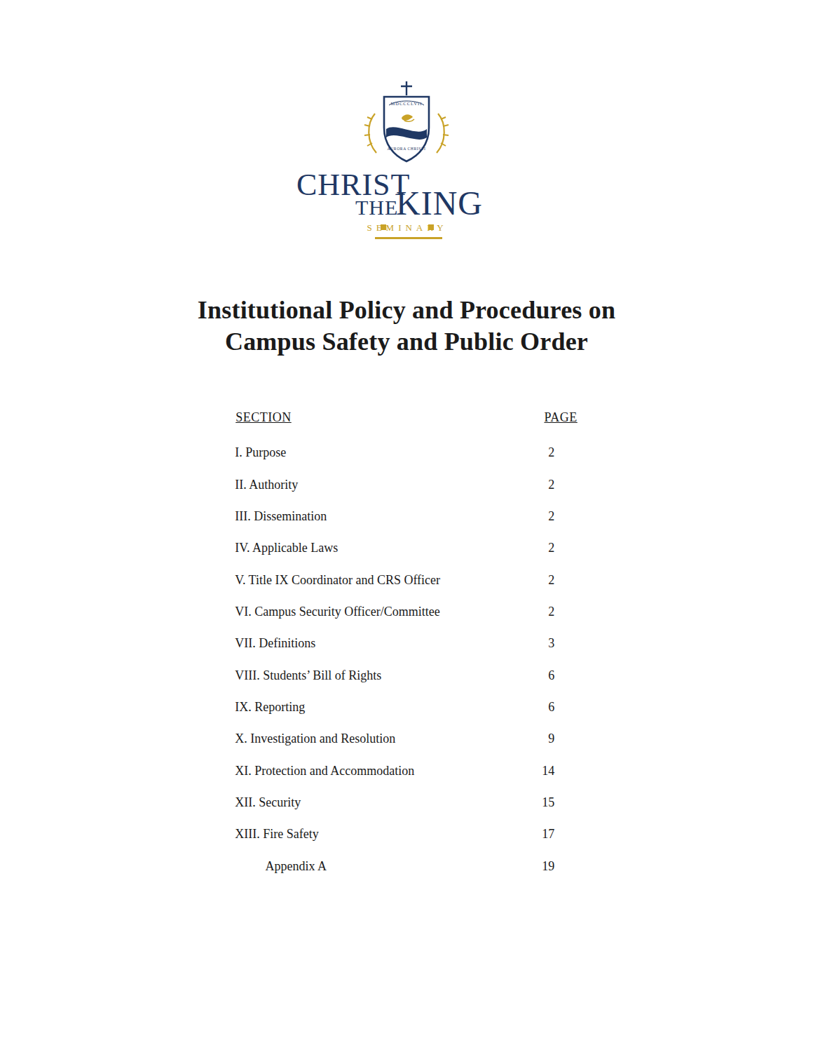MDCCCLVII AURORA CHRISTI CHRIST THE KING SEMINARY
Institutional Policy and Procedures on
Campus Safety and Public Order
| SECTION | PAGE |
| --- | --- |
| I. Purpose | 2 |
| II. Authority | 2 |
| III. Dissemination | 2 |
| IV. Applicable Laws | 2 |
| V. Title IX Coordinator and CRS Officer | 2 |
| VI. Campus Security Officer/Committee | 2 |
| VII. Definitions | 3 |
| VIII. Students’ Bill of Rights | 6 |
| IX. Reporting | 6 |
| X. Investigation and Resolution | 9 |
| XI. Protection and Accommodation | 14 |
| XII. Security | 15 |
| XIII. Fire Safety | 17 |
| Appendix A | 19 |